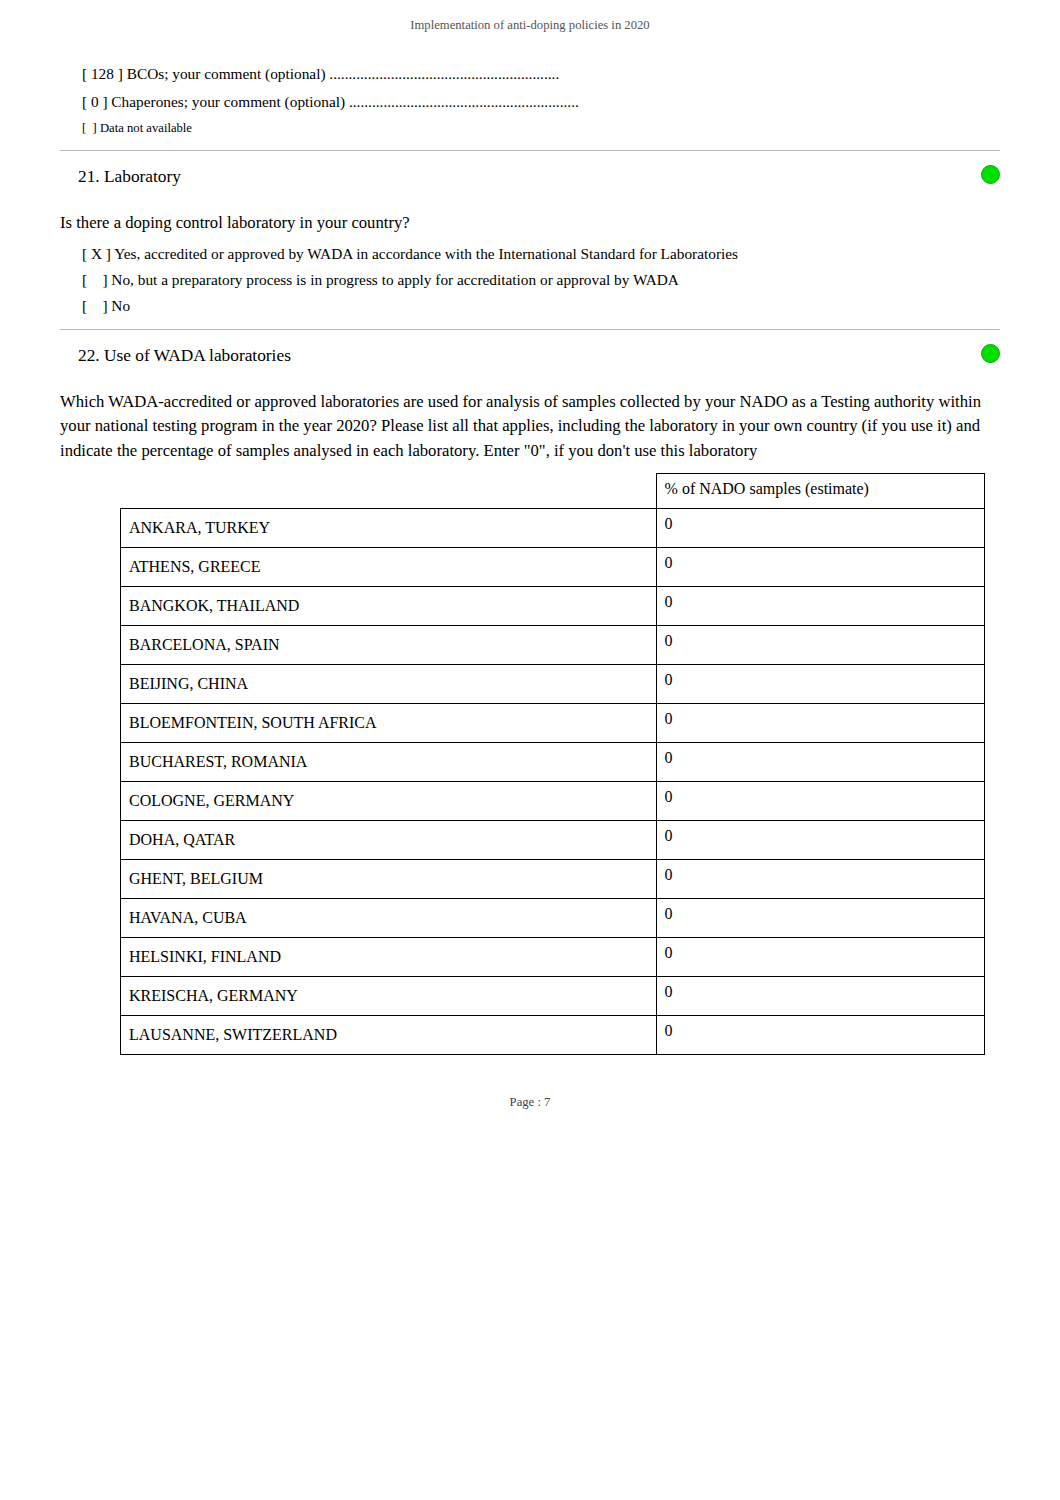Implementation of anti-doping policies in 2020
[ 128 ] BCOs; your comment (optional) ............................................................
[ 0 ] Chaperones; your comment (optional) ............................................................
[ ] Data not available
21. Laboratory
Is there a doping control laboratory in your country?
[ X ] Yes, accredited or approved by WADA in accordance with the International Standard for Laboratories
[ ] No, but a preparatory process is in progress to apply for accreditation or approval by WADA
[ ] No
22. Use of WADA laboratories
Which WADA-accredited or approved laboratories are used for analysis of samples collected by your NADO as a Testing authority within your national testing program in the year 2020? Please list all that applies, including the laboratory in your own country (if you use it) and indicate the percentage of samples analysed in each laboratory. Enter "0", if you don't use this laboratory
| | % of NADO samples (estimate) |
| ANKARA, TURKEY | 0 |
| ATHENS, GREECE | 0 |
| BANGKOK, THAILAND | 0 |
| BARCELONA, SPAIN | 0 |
| BEIJING, CHINA | 0 |
| BLOEMFONTEIN, SOUTH AFRICA | 0 |
| BUCHAREST, ROMANIA | 0 |
| COLOGNE, GERMANY | 0 |
| DOHA, QATAR | 0 |
| GHENT, BELGIUM | 0 |
| HAVANA, CUBA | 0 |
| HELSINKI, FINLAND | 0 |
| KREISCHA, GERMANY | 0 |
| LAUSANNE, SWITZERLAND | 0 |
Page : 7